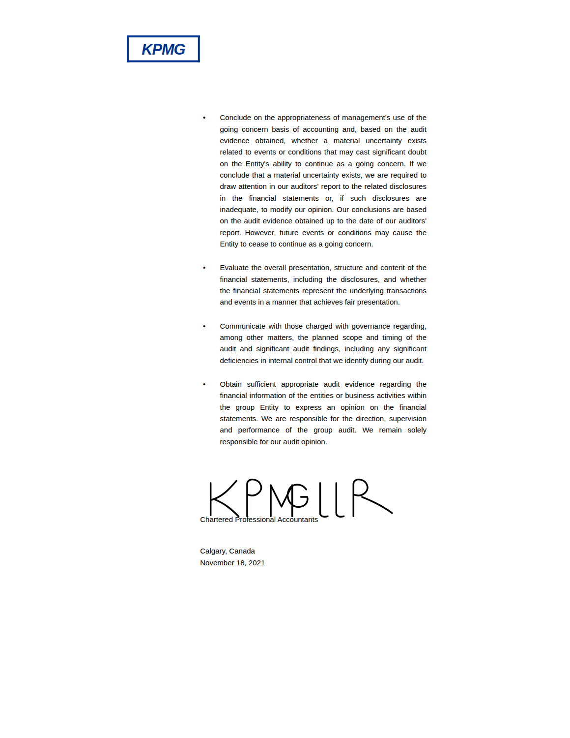KPMG
Conclude on the appropriateness of management's use of the going concern basis of accounting and, based on the audit evidence obtained, whether a material uncertainty exists related to events or conditions that may cast significant doubt on the Entity's ability to continue as a going concern. If we conclude that a material uncertainty exists, we are required to draw attention in our auditors' report to the related disclosures in the financial statements or, if such disclosures are inadequate, to modify our opinion. Our conclusions are based on the audit evidence obtained up to the date of our auditors' report. However, future events or conditions may cause the Entity to cease to continue as a going concern.
Evaluate the overall presentation, structure and content of the financial statements, including the disclosures, and whether the financial statements represent the underlying transactions and events in a manner that achieves fair presentation.
Communicate with those charged with governance regarding, among other matters, the planned scope and timing of the audit and significant audit findings, including any significant deficiencies in internal control that we identify during our audit.
Obtain sufficient appropriate audit evidence regarding the financial information of the entities or business activities within the group Entity to express an opinion on the financial statements. We are responsible for the direction, supervision and performance of the group audit. We remain solely responsible for our audit opinion.
Chartered Professional Accountants
Calgary, Canada
November 18, 2021